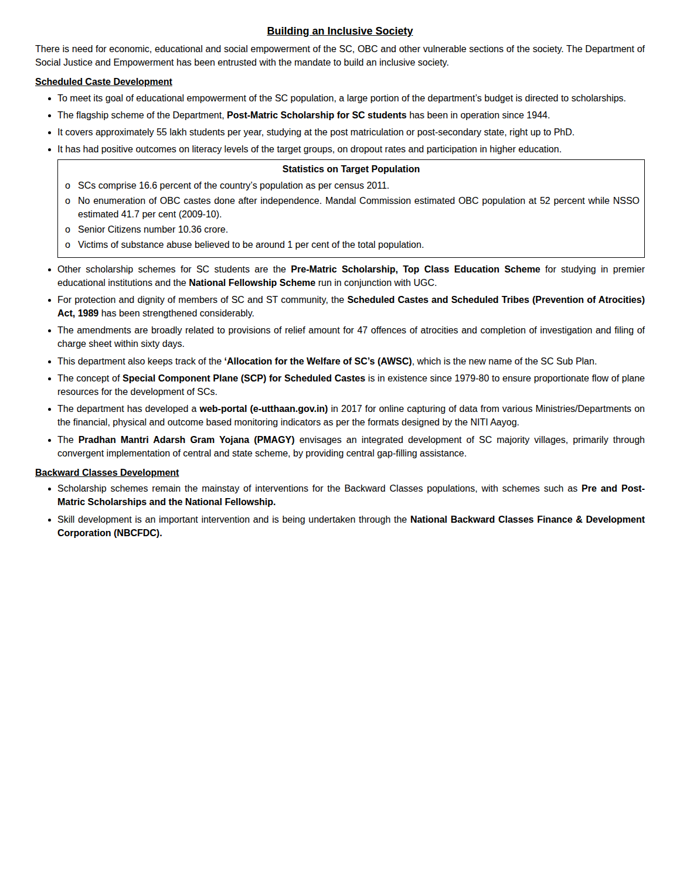Building an Inclusive Society
There is need for economic, educational and social empowerment of the SC, OBC and other vulnerable sections of the society. The Department of Social Justice and Empowerment has been entrusted with the mandate to build an inclusive society.
Scheduled Caste Development
To meet its goal of educational empowerment of the SC population, a large portion of the department’s budget is directed to scholarships.
The flagship scheme of the Department, Post-Matric Scholarship for SC students has been in operation since 1944.
It covers approximately 55 lakh students per year, studying at the post matriculation or post-secondary state, right up to PhD.
It has had positive outcomes on literacy levels of the target groups, on dropout rates and participation in higher education.
Statistics on Target Population
SCs comprise 16.6 percent of the country’s population as per census 2011.
No enumeration of OBC castes done after independence. Mandal Commission estimated OBC population at 52 percent while NSSO estimated 41.7 per cent (2009-10).
Senior Citizens number 10.36 crore.
Victims of substance abuse believed to be around 1 per cent of the total population.
Other scholarship schemes for SC students are the Pre-Matric Scholarship, Top Class Education Scheme for studying in premier educational institutions and the National Fellowship Scheme run in conjunction with UGC.
For protection and dignity of members of SC and ST community, the Scheduled Castes and Scheduled Tribes (Prevention of Atrocities) Act, 1989 has been strengthened considerably.
The amendments are broadly related to provisions of relief amount for 47 offences of atrocities and completion of investigation and filing of charge sheet within sixty days.
This department also keeps track of the ‘Allocation for the Welfare of SC’s (AWSC), which is the new name of the SC Sub Plan.
The concept of Special Component Plane (SCP) for Scheduled Castes is in existence since 1979-80 to ensure proportionate flow of plane resources for the development of SCs.
The department has developed a web-portal (e-utthaan.gov.in) in 2017 for online capturing of data from various Ministries/Departments on the financial, physical and outcome based monitoring indicators as per the formats designed by the NITI Aayog.
The Pradhan Mantri Adarsh Gram Yojana (PMAGY) envisages an integrated development of SC majority villages, primarily through convergent implementation of central and state scheme, by providing central gap-filling assistance.
Backward Classes Development
Scholarship schemes remain the mainstay of interventions for the Backward Classes populations, with schemes such as Pre and Post-Matric Scholarships and the National Fellowship.
Skill development is an important intervention and is being undertaken through the National Backward Classes Finance & Development Corporation (NBCFDC).